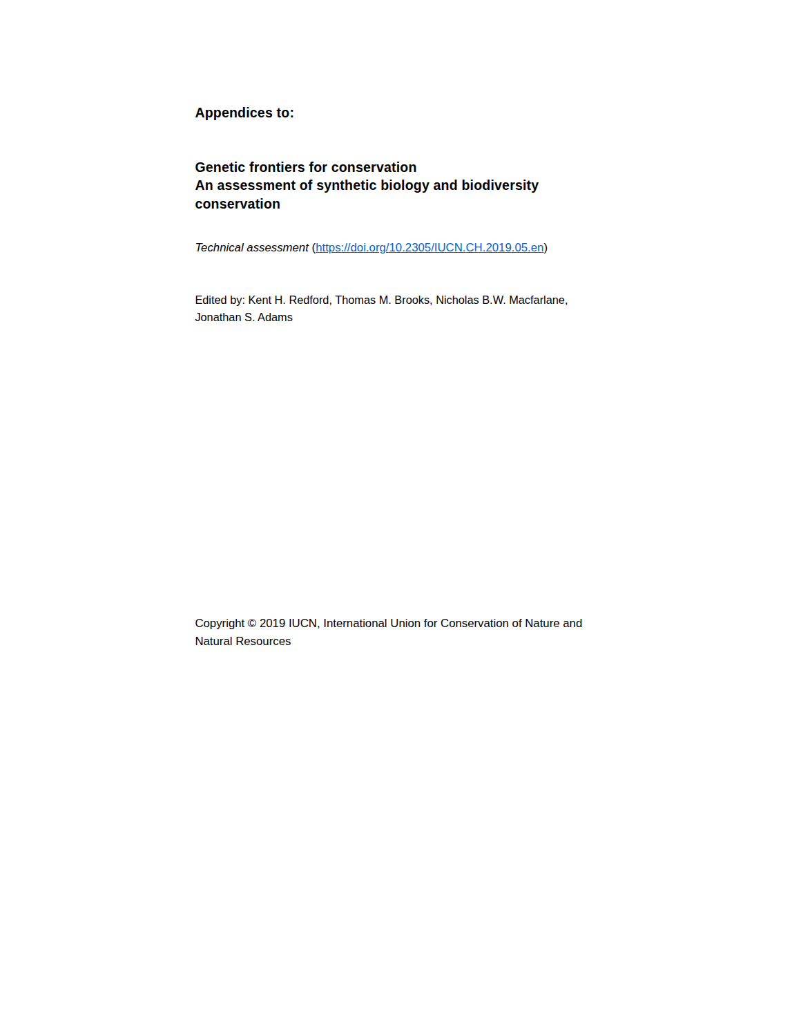Appendices to:
Genetic frontiers for conservation
An assessment of synthetic biology and biodiversity conservation
Technical assessment (https://doi.org/10.2305/IUCN.CH.2019.05.en)
Edited by: Kent H. Redford, Thomas M. Brooks, Nicholas B.W. Macfarlane, Jonathan S. Adams
Copyright © 2019 IUCN, International Union for Conservation of Nature and Natural Resources